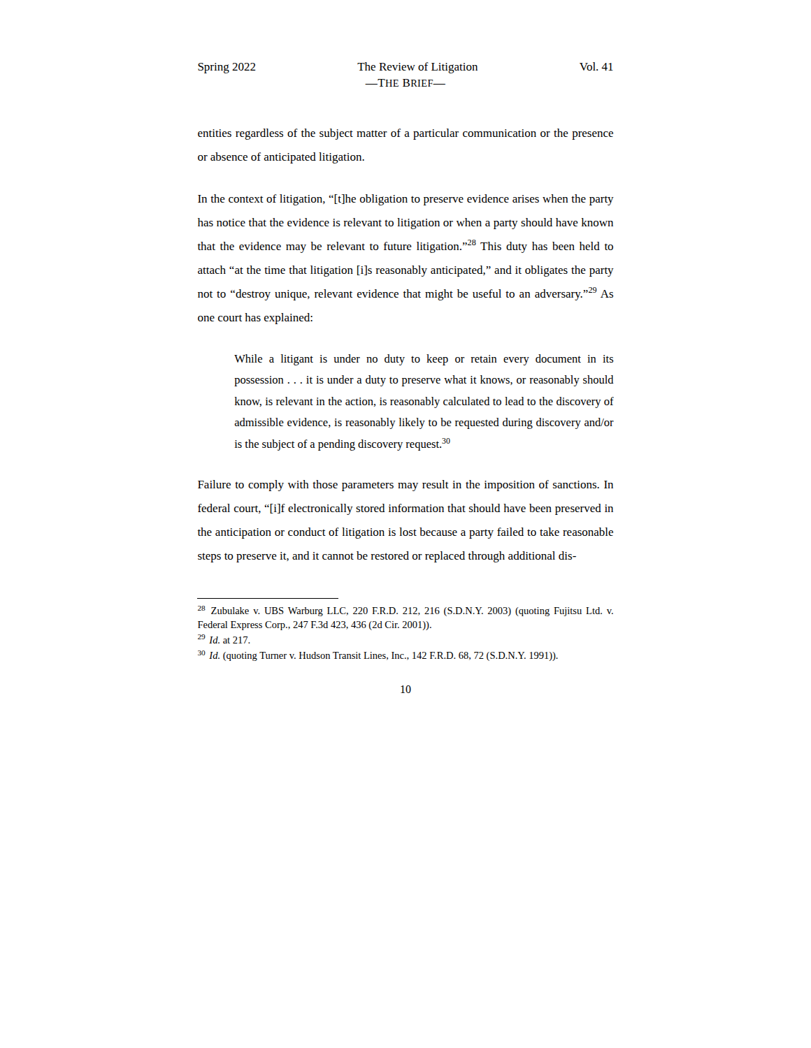Spring 2022 The Review of Litigation Vol. 41
—THE BRIEF—
entities regardless of the subject matter of a particular communication or the presence or absence of anticipated litigation.
In the context of litigation, “[t]he obligation to preserve evidence arises when the party has notice that the evidence is relevant to litigation or when a party should have known that the evidence may be relevant to future litigation.”28 This duty has been held to attach “at the time that litigation [i]s reasonably anticipated,” and it obligates the party not to “destroy unique, relevant evidence that might be useful to an adversary.”29 As one court has explained:
While a litigant is under no duty to keep or retain every document in its possession . . . it is under a duty to preserve what it knows, or reasonably should know, is relevant in the action, is reasonably calculated to lead to the discovery of admissible evidence, is reasonably likely to be requested during discovery and/or is the subject of a pending discovery request.30
Failure to comply with those parameters may result in the imposition of sanctions. In federal court, “[i]f electronically stored information that should have been preserved in the anticipation or conduct of litigation is lost because a party failed to take reasonable steps to preserve it, and it cannot be restored or replaced through additional dis-
28 Zubulake v. UBS Warburg LLC, 220 F.R.D. 212, 216 (S.D.N.Y. 2003) (quoting Fujitsu Ltd. v. Federal Express Corp., 247 F.3d 423, 436 (2d Cir. 2001)).
29 Id. at 217.
30 Id. (quoting Turner v. Hudson Transit Lines, Inc., 142 F.R.D. 68, 72 (S.D.N.Y. 1991)).
10